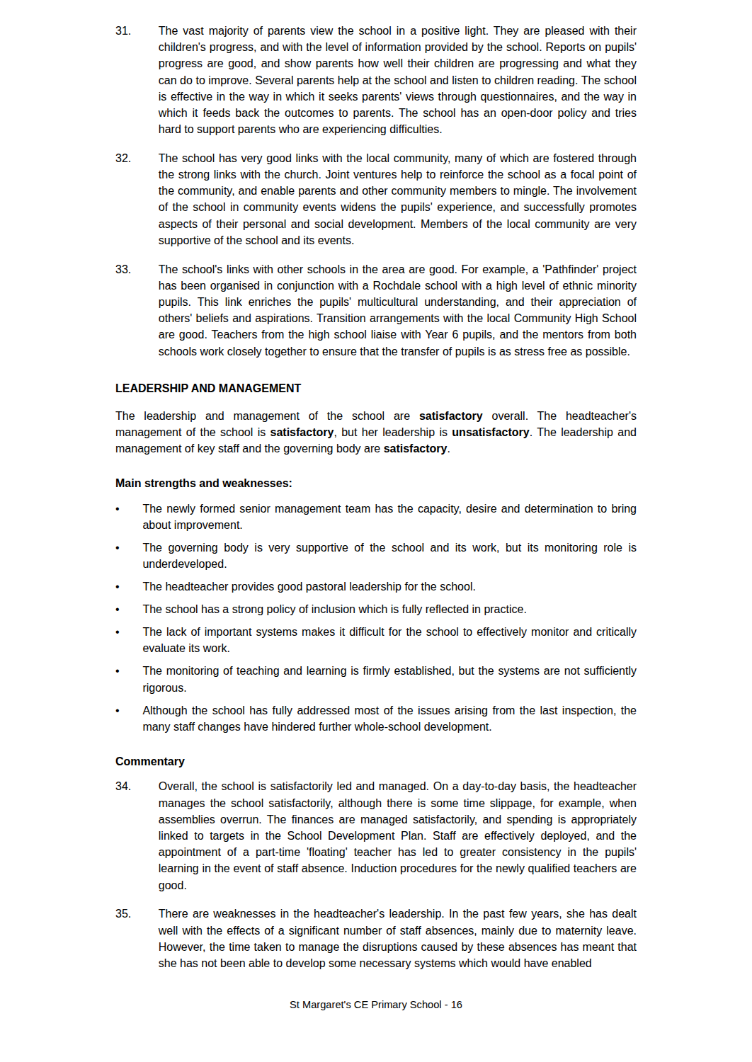31. The vast majority of parents view the school in a positive light. They are pleased with their children's progress, and with the level of information provided by the school. Reports on pupils' progress are good, and show parents how well their children are progressing and what they can do to improve. Several parents help at the school and listen to children reading. The school is effective in the way in which it seeks parents' views through questionnaires, and the way in which it feeds back the outcomes to parents. The school has an open-door policy and tries hard to support parents who are experiencing difficulties.
32. The school has very good links with the local community, many of which are fostered through the strong links with the church. Joint ventures help to reinforce the school as a focal point of the community, and enable parents and other community members to mingle. The involvement of the school in community events widens the pupils' experience, and successfully promotes aspects of their personal and social development. Members of the local community are very supportive of the school and its events.
33. The school's links with other schools in the area are good. For example, a 'Pathfinder' project has been organised in conjunction with a Rochdale school with a high level of ethnic minority pupils. This link enriches the pupils' multicultural understanding, and their appreciation of others' beliefs and aspirations. Transition arrangements with the local Community High School are good. Teachers from the high school liaise with Year 6 pupils, and the mentors from both schools work closely together to ensure that the transfer of pupils is as stress free as possible.
Leadership and management
The leadership and management of the school are satisfactory overall. The headteacher's management of the school is satisfactory, but her leadership is unsatisfactory. The leadership and management of key staff and the governing body are satisfactory.
Main strengths and weaknesses:
•The newly formed senior management team has the capacity, desire and determination to bring about improvement.
•The governing body is very supportive of the school and its work, but its monitoring role is underdeveloped.
•The headteacher provides good pastoral leadership for the school.
•The school has a strong policy of inclusion which is fully reflected in practice.
•The lack of important systems makes it difficult for the school to effectively monitor and critically evaluate its work.
•The monitoring of teaching and learning is firmly established, but the systems are not sufficiently rigorous.
•Although the school has fully addressed most of the issues arising from the last inspection, the many staff changes have hindered further whole-school development.
Commentary
34. Overall, the school is satisfactorily led and managed. On a day-to-day basis, the headteacher manages the school satisfactorily, although there is some time slippage, for example, when assemblies overrun. The finances are managed satisfactorily, and spending is appropriately linked to targets in the School Development Plan. Staff are effectively deployed, and the appointment of a part-time 'floating' teacher has led to greater consistency in the pupils' learning in the event of staff absence. Induction procedures for the newly qualified teachers are good.
35. There are weaknesses in the headteacher's leadership. In the past few years, she has dealt well with the effects of a significant number of staff absences, mainly due to maternity leave. However, the time taken to manage the disruptions caused by these absences has meant that she has not been able to develop some necessary systems which would have enabled
St Margaret's CE Primary School - 16